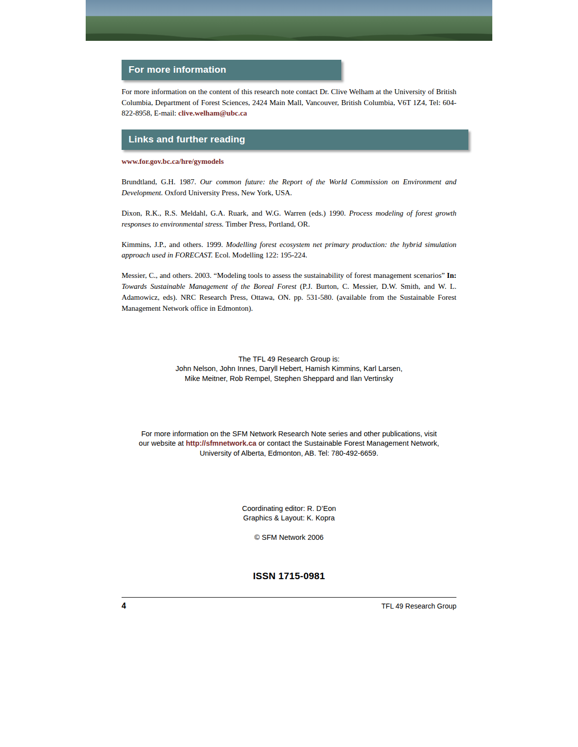For more information
For more information on the content of this research note contact Dr. Clive Welham at the University of British Columbia, Department of Forest Sciences, 2424 Main Mall, Vancouver, British Columbia, V6T 1Z4, Tel: 604-822-8958, E-mail: clive.welham@ubc.ca
Links and further reading
www.for.gov.bc.ca/hre/gymodels
Brundtland, G.H. 1987. Our common future: the Report of the World Commission on Environment and Development. Oxford University Press, New York, USA.
Dixon, R.K., R.S. Meldahl, G.A. Ruark, and W.G. Warren (eds.) 1990. Process modeling of forest growth responses to environmental stress. Timber Press, Portland, OR.
Kimmins, J.P., and others. 1999. Modelling forest ecosystem net primary production: the hybrid simulation approach used in FORECAST. Ecol. Modelling 122: 195-224.
Messier, C., and others. 2003. “Modeling tools to assess the sustainability of forest management scenarios” In: Towards Sustainable Management of the Boreal Forest (P.J. Burton, C. Messier, D.W. Smith, and W. L. Adamowicz, eds). NRC Research Press, Ottawa, ON. pp. 531-580. (available from the Sustainable Forest Management Network office in Edmonton).
The TFL 49 Research Group is:
John Nelson, John Innes, Daryll Hebert, Hamish Kimmins, Karl Larsen,
Mike Meitner, Rob Rempel, Stephen Sheppard and Ilan Vertinsky
For more information on the SFM Network Research Note series and other publications, visit
our website at http://sfmnetwork.ca or contact the Sustainable Forest Management Network,
University of Alberta, Edmonton, AB. Tel: 780-492-6659.
Coordinating editor: R. D’Eon
Graphics & Layout: K. Kopra
© SFM Network 2006
ISSN 1715-0981
4 TFL 49 Research Group